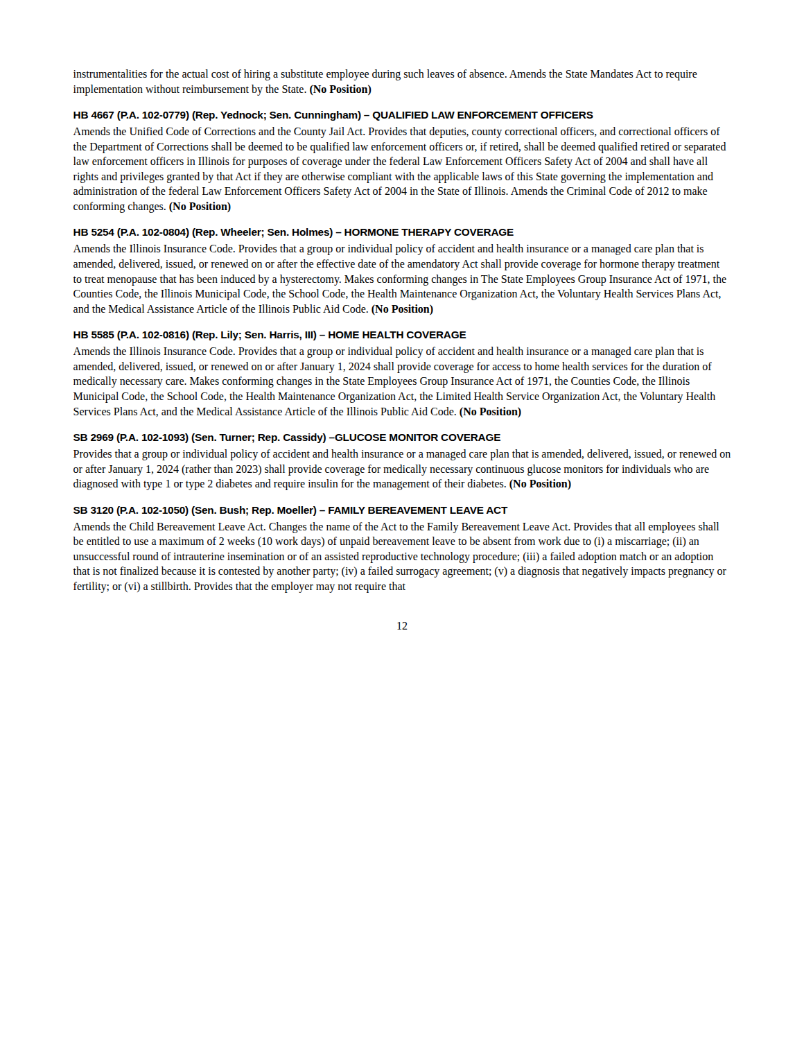instrumentalities for the actual cost of hiring a substitute employee during such leaves of absence. Amends the State Mandates Act to require implementation without reimbursement by the State. (No Position)
HB 4667 (P.A. 102-0779) (Rep. Yednock; Sen. Cunningham) – QUALIFIED LAW ENFORCEMENT OFFICERS
Amends the Unified Code of Corrections and the County Jail Act. Provides that deputies, county correctional officers, and correctional officers of the Department of Corrections shall be deemed to be qualified law enforcement officers or, if retired, shall be deemed qualified retired or separated law enforcement officers in Illinois for purposes of coverage under the federal Law Enforcement Officers Safety Act of 2004 and shall have all rights and privileges granted by that Act if they are otherwise compliant with the applicable laws of this State governing the implementation and administration of the federal Law Enforcement Officers Safety Act of 2004 in the State of Illinois. Amends the Criminal Code of 2012 to make conforming changes. (No Position)
HB 5254 (P.A. 102-0804) (Rep. Wheeler; Sen. Holmes) – HORMONE THERAPY COVERAGE
Amends the Illinois Insurance Code. Provides that a group or individual policy of accident and health insurance or a managed care plan that is amended, delivered, issued, or renewed on or after the effective date of the amendatory Act shall provide coverage for hormone therapy treatment to treat menopause that has been induced by a hysterectomy. Makes conforming changes in The State Employees Group Insurance Act of 1971, the Counties Code, the Illinois Municipal Code, the School Code, the Health Maintenance Organization Act, the Voluntary Health Services Plans Act, and the Medical Assistance Article of the Illinois Public Aid Code. (No Position)
HB 5585 (P.A. 102-0816) (Rep. Lily; Sen. Harris, III) – HOME HEALTH COVERAGE
Amends the Illinois Insurance Code. Provides that a group or individual policy of accident and health insurance or a managed care plan that is amended, delivered, issued, or renewed on or after January 1, 2024 shall provide coverage for access to home health services for the duration of medically necessary care. Makes conforming changes in the State Employees Group Insurance Act of 1971, the Counties Code, the Illinois Municipal Code, the School Code, the Health Maintenance Organization Act, the Limited Health Service Organization Act, the Voluntary Health Services Plans Act, and the Medical Assistance Article of the Illinois Public Aid Code. (No Position)
SB 2969 (P.A. 102-1093) (Sen. Turner; Rep. Cassidy) –GLUCOSE MONITOR COVERAGE
Provides that a group or individual policy of accident and health insurance or a managed care plan that is amended, delivered, issued, or renewed on or after January 1, 2024 (rather than 2023) shall provide coverage for medically necessary continuous glucose monitors for individuals who are diagnosed with type 1 or type 2 diabetes and require insulin for the management of their diabetes. (No Position)
SB 3120 (P.A. 102-1050) (Sen. Bush; Rep. Moeller) – FAMILY BEREAVEMENT LEAVE ACT
Amends the Child Bereavement Leave Act. Changes the name of the Act to the Family Bereavement Leave Act. Provides that all employees shall be entitled to use a maximum of 2 weeks (10 work days) of unpaid bereavement leave to be absent from work due to (i) a miscarriage; (ii) an unsuccessful round of intrauterine insemination or of an assisted reproductive technology procedure; (iii) a failed adoption match or an adoption that is not finalized because it is contested by another party; (iv) a failed surrogacy agreement; (v) a diagnosis that negatively impacts pregnancy or fertility; or (vi) a stillbirth. Provides that the employer may not require that
12